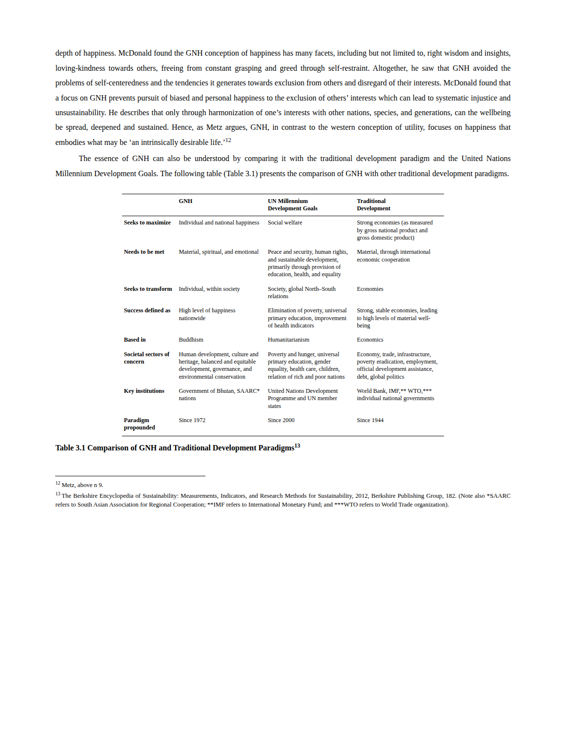depth of happiness. McDonald found the GNH conception of happiness has many facets, including but not limited to, right wisdom and insights, loving-kindness towards others, freeing from constant grasping and greed through self-restraint. Altogether, he saw that GNH avoided the problems of self-centeredness and the tendencies it generates towards exclusion from others and disregard of their interests. McDonald found that a focus on GNH prevents pursuit of biased and personal happiness to the exclusion of others’ interests which can lead to systematic injustice and unsustainability. He describes that only through harmonization of one’s interests with other nations, species, and generations, can the wellbeing be spread, deepened and sustained. Hence, as Metz argues, GNH, in contrast to the western conception of utility, focuses on happiness that embodies what may be ‘an intrinsically desirable life.’12
The essence of GNH can also be understood by comparing it with the traditional development paradigm and the United Nations Millennium Development Goals. The following table (Table 3.1) presents the comparison of GNH with other traditional development paradigms.
| | GNH | UN Millennium Development Goals | Traditional Development |
| --- | --- | --- | --- |
| Seeks to maximize | Individual and national happiness | Social welfare | Strong economies (as measured by gross national product and gross domestic product) |
| Needs to be met | Material, spiritual, and emotional | Peace and security, human rights, and sustainable development, primarily through provision of education, health, and equality | Material, through international economic cooperation |
| Seeks to transform | Individual, within society | Society, global North–South relations | Economies |
| Success defined as | High level of happiness nationwide | Elimination of poverty, universal primary education, improvement of health indicators | Strong, stable economies, leading to high levels of material well-being |
| Based in | Buddhism | Humanitarianism | Economics |
| Societal sectors of concern | Human development, culture and heritage, balanced and equitable development, governance, and environmental conservation | Poverty and hunger, universal primary education, gender equality, health care, children, relation of rich and poor nations | Economy, trade, infrastructure, poverty eradication, employment, official development assistance, debt, global politics |
| Key institutions | Government of Bhutan, SAARC* nations | United Nations Development Programme and UN member states | World Bank, IMF,** WTO,*** individual national governments |
| Paradigm propounded | Since 1972 | Since 2000 | Since 1944 |
Table 3.1 Comparison of GNH and Traditional Development Paradigms13
12 Metz, above n 9.
13 The Berkshire Encyclopedia of Sustainability: Measurements, Indicators, and Research Methods for Sustainability, 2012, Berkshire Publishing Group, 182. (Note also *SAARC refers to South Asian Association for Regional Cooperation; **IMF refers to International Monetary Fund; and ***WTO refers to World Trade organization).